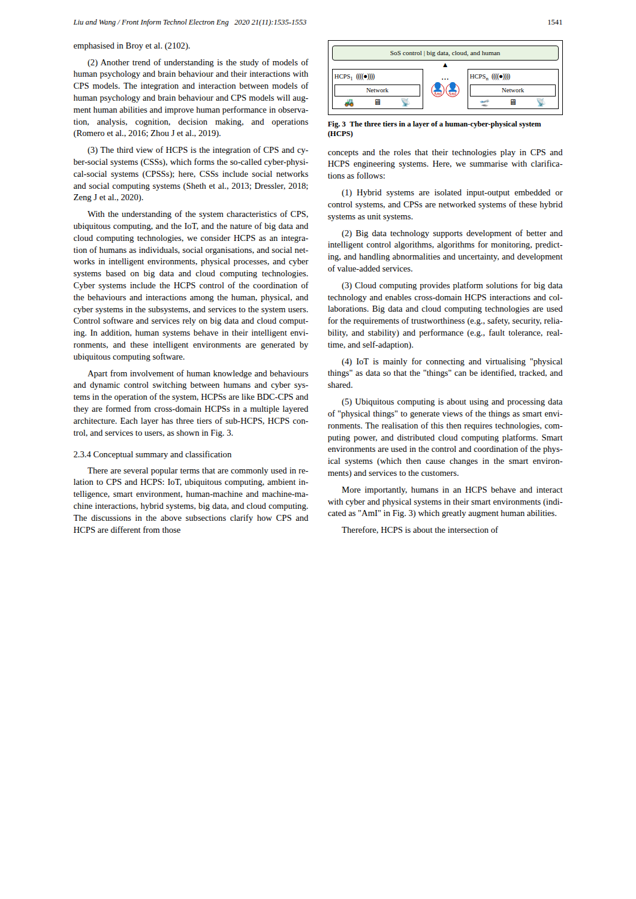Liu and Wang / Front Inform Technol Electron Eng 2020 21(11):1535-1553 1541
emphasised in Broy et al. (2102).
(2) Another trend of understanding is the study of models of human psychology and brain behaviour and their interactions with CPS models. The integration and interaction between models of human psychology and brain behaviour and CPS models will augment human abilities and improve human performance in observation, analysis, cognition, decision making, and operations (Romero et al., 2016; Zhou J et al., 2019).
(3) The third view of HCPS is the integration of CPS and cyber-social systems (CSSs), which forms the so-called cyber-physical-social systems (CPSSs); here, CSSs include social networks and social computing systems (Sheth et al., 2013; Dressler, 2018; Zeng J et al., 2020).
With the understanding of the system characteristics of CPS, ubiquitous computing, and the IoT, and the nature of big data and cloud computing technologies, we consider HCPS as an integration of humans as individuals, social organisations, and social networks in intelligent environments, physical processes, and cyber systems based on big data and cloud computing technologies. Cyber systems include the HCPS control of the coordination of the behaviours and interactions among the human, physical, and cyber systems in the subsystems, and services to the system users. Control software and services rely on big data and cloud computing. In addition, human systems behave in their intelligent environments, and these intelligent environments are generated by ubiquitous computing software.
Apart from involvement of human knowledge and behaviours and dynamic control switching between humans and cyber systems in the operation of the system, HCPSs are like BDC-CPS and they are formed from cross-domain HCPSs in a multiple layered architecture. Each layer has three tiers of sub-HCPS, HCPS control, and services to users, as shown in Fig. 3.
2.3.4 Conceptual summary and classification
There are several popular terms that are commonly used in relation to CPS and HCPS: IoT, ubiquitous computing, ambient intelligence, smart environment, human-machine and machine-machine interactions, hybrid systems, big data, and cloud computing. The discussions in the above subsections clarify how CPS and HCPS are different from those
SoS control | big data, cloud, and human
▲
HCPS1 ((((●))))
Network
🚜 🖥 📡
⋯
HCPSn ((((●))))
Network
🛫 🖥 📡
👤AmI
👤AmI
Fig. 3 The three tiers in a layer of a human-cyber-physical system (HCPS)
concepts and the roles that their technologies play in CPS and HCPS engineering systems. Here, we summarise with clarifications as follows:
(1) Hybrid systems are isolated input-output embedded or control systems, and CPSs are networked systems of these hybrid systems as unit systems.
(2) Big data technology supports development of better and intelligent control algorithms, algorithms for monitoring, predicting, and handling abnormalities and uncertainty, and development of value-added services.
(3) Cloud computing provides platform solutions for big data technology and enables cross-domain HCPS interactions and collaborations. Big data and cloud computing technologies are used for the requirements of trustworthiness (e.g., safety, security, reliability, and stability) and performance (e.g., fault tolerance, realtime, and self-adaption).
(4) IoT is mainly for connecting and virtualising "physical things" as data so that the "things" can be identified, tracked, and shared.
(5) Ubiquitous computing is about using and processing data of "physical things" to generate views of the things as smart environments. The realisation of this then requires technologies, computing power, and distributed cloud computing platforms. Smart environments are used in the control and coordination of the physical systems (which then cause changes in the smart environments) and services to the customers.
More importantly, humans in an HCPS behave and interact with cyber and physical systems in their smart environments (indicated as "AmI" in Fig. 3) which greatly augment human abilities.
Therefore, HCPS is about the intersection of